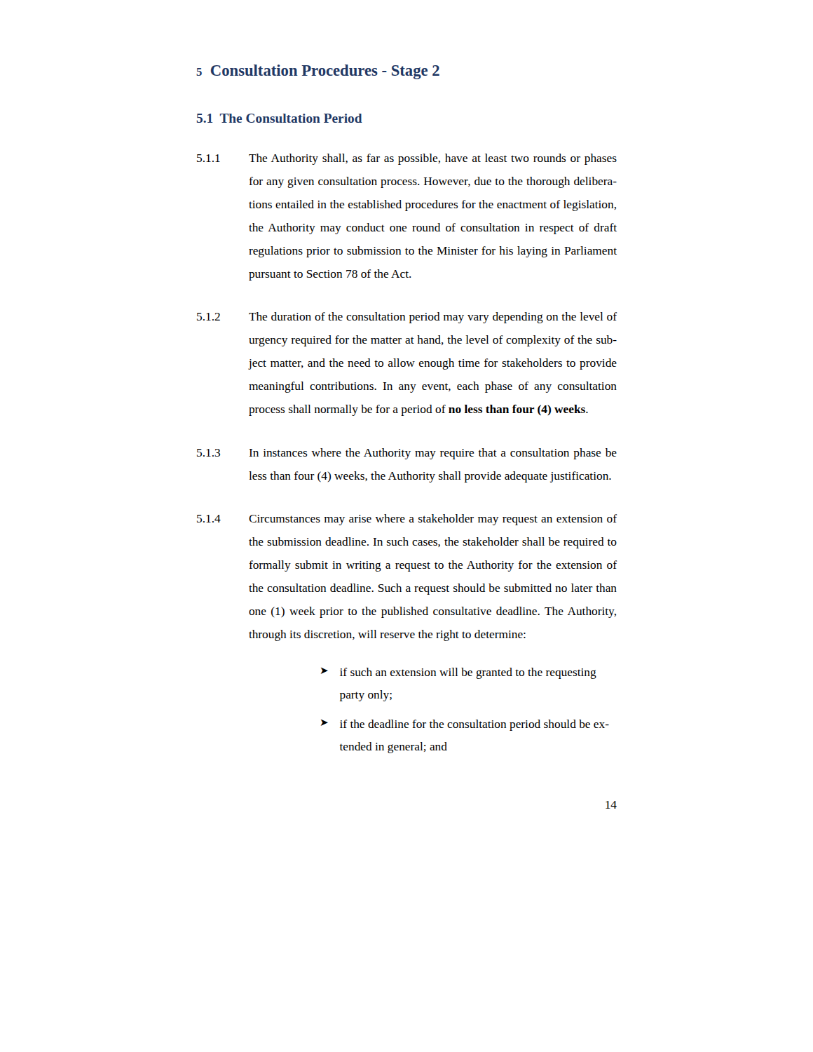5 Consultation Procedures - Stage 2
5.1 The Consultation Period
5.1.1
The Authority shall, as far as possible, have at least two rounds or phases for any given consultation process. However, due to the thorough deliberations entailed in the established procedures for the enactment of legislation, the Authority may conduct one round of consultation in respect of draft regulations prior to submission to the Minister for his laying in Parliament pursuant to Section 78 of the Act.
5.1.2
The duration of the consultation period may vary depending on the level of urgency required for the matter at hand, the level of complexity of the subject matter, and the need to allow enough time for stakeholders to provide meaningful contributions. In any event, each phase of any consultation process shall normally be for a period of no less than four (4) weeks.
5.1.3
In instances where the Authority may require that a consultation phase be less than four (4) weeks, the Authority shall provide adequate justification.
5.1.4
Circumstances may arise where a stakeholder may request an extension of the submission deadline. In such cases, the stakeholder shall be required to formally submit in writing a request to the Authority for the extension of the consultation deadline. Such a request should be submitted no later than one (1) week prior to the published consultative deadline. The Authority, through its discretion, will reserve the right to determine:
if such an extension will be granted to the requesting party only;
if the deadline for the consultation period should be extended in general; and
14